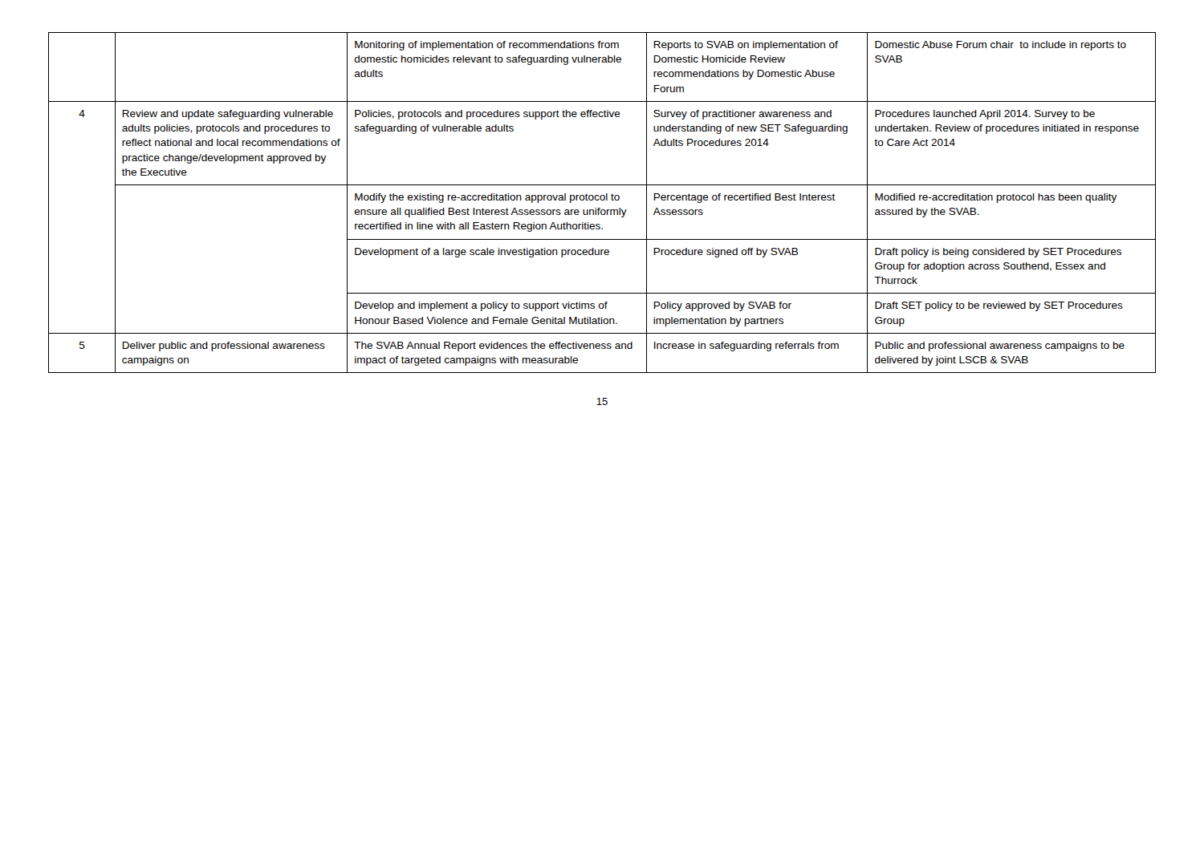| | | Monitoring of implementation of recommendations from domestic homicides relevant to safeguarding vulnerable adults | Reports to SVAB on implementation of Domestic Homicide Review recommendations by Domestic Abuse Forum | Domestic Abuse Forum chair to include in reports to SVAB |
| 4 | Review and update safeguarding vulnerable adults policies, protocols and procedures to reflect national and local recommendations of practice change/development approved by the Executive | Policies, protocols and procedures support the effective safeguarding of vulnerable adults | Survey of practitioner awareness and understanding of new SET Safeguarding Adults Procedures 2014 | Procedures launched April 2014. Survey to be undertaken. Review of procedures initiated in response to Care Act 2014 |
| | Modify the existing re-accreditation approval protocol to ensure all qualified Best Interest Assessors are uniformly recertified in line with all Eastern Region Authorities. | Percentage of recertified Best Interest Assessors | Modified re-accreditation protocol has been quality assured by the SVAB. |
| | Development of a large scale investigation procedure | Procedure signed off by SVAB | Draft policy is being considered by SET Procedures Group for adoption across Southend, Essex and Thurrock |
| | Develop and implement a policy to support victims of Honour Based Violence and Female Genital Mutilation. | Policy approved by SVAB for implementation by partners | Draft SET policy to be reviewed by SET Procedures Group |
| 5 | Deliver public and professional awareness campaigns on | The SVAB Annual Report evidences the effectiveness and impact of targeted campaigns with measurable | Increase in safeguarding referrals from | Public and professional awareness campaigns to be delivered by joint LSCB & SVAB |
15